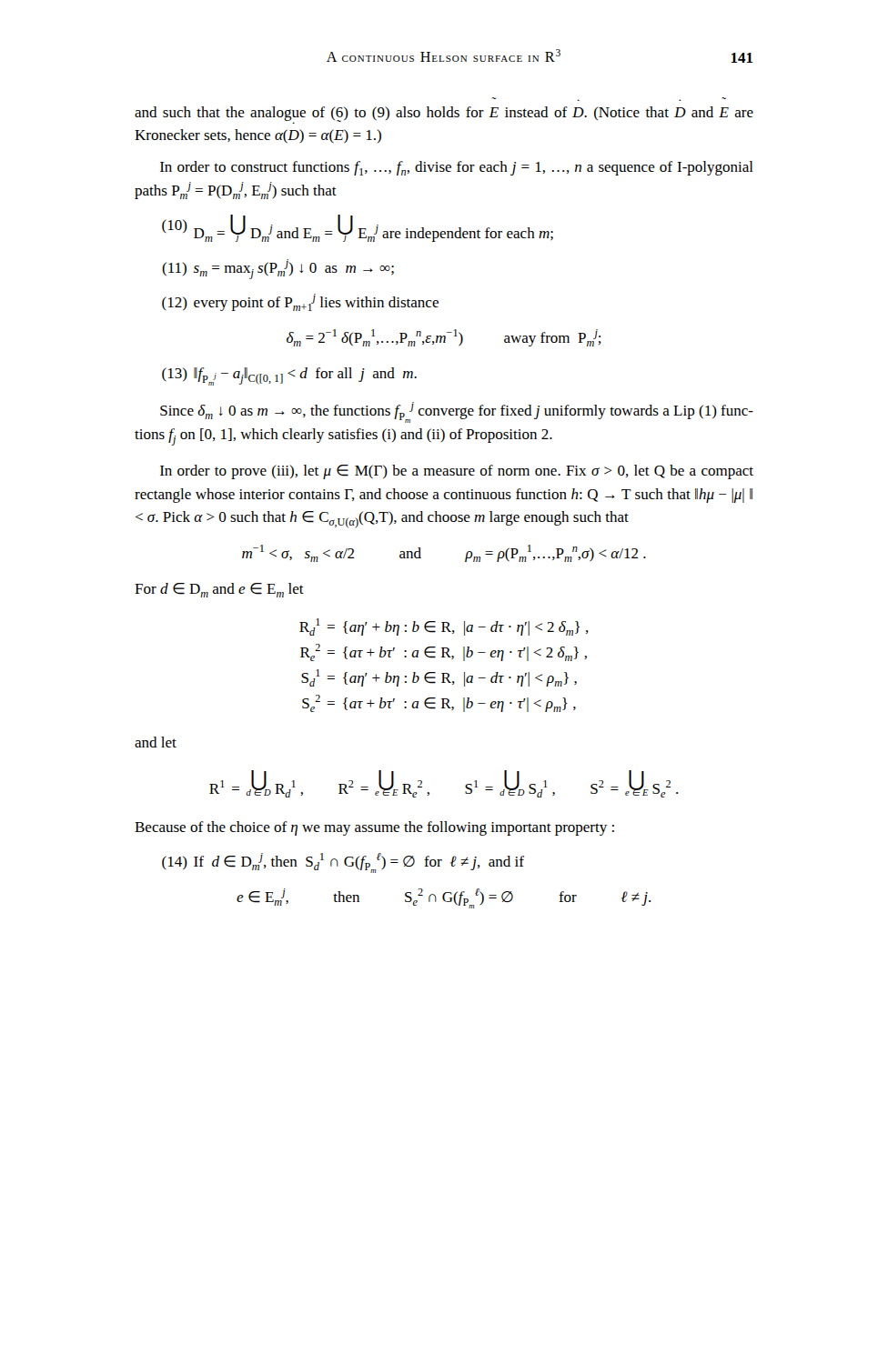A continuous Helson surface in R3 141
and such that the analogue of (6) to (9) also holds for E instead of D. (Notice that D and E are Kronecker sets, hence α(D) = α(E) = 1.)
In order to construct functions f1, …, fn, divise for each j = 1, …, n a sequence of I-polygonial paths Pmj = P(Dmj, Emj) such that
(10)
Dm = ⋃j Dmj and Em = ⋃j Emj are independent for each m;
(11)
sm = maxj s(Pmj) ↓ 0 as m → ∞;
(12)
every point of Pm+1j lies within distance
δm = 2−1 δ(Pm1,…,Pmn,ε,m−1) away from Pmj;
(13)
‖fPmj − aj‖C([0, 1] < d for all j and m.
Since δm ↓ 0 as m → ∞, the functions fPmj converge for fixed j uniformly towards a Lip (1) functions fj on [0, 1], which clearly satisfies (i) and (ii) of Proposition 2.
In order to prove (iii), let μ ∈ M(Γ) be a measure of norm one. Fix σ > 0, let Q be a compact rectangle whose interior contains Γ, and choose a continuous function h: Q → T such that ‖hμ − |μ| ‖ < σ. Pick α > 0 such that h ∈ Cσ,U(α)(Q,T), and choose m large enough such that
m−1 < σ, sm < α/2 and ρm = ρ(Pm1,…,Pmn,σ) < α/12 .
For d ∈ Dm and e ∈ Em let
| R d 1 | = | { a η ′ + b η : b ∈ R , / a − d τ · η ′/ < 2 δ m } , |
| R e 2 | = | { a τ + b τ ′ : a ∈ R , / b − e η · τ ′/ < 2 δ m } , |
| S d 1 | = | { a η ′ + b η : b ∈ R , / a − d τ · η ′/ < ρ m } , |
| S e 2 | = | { a τ + b τ ′ : a ∈ R , / b − e η · τ ′/ < ρ m } , |
and let
| R 1 | = | ⋃ d ∈ D R d 1 , | | R 2 | = | ⋃ e ∈ E R e 2 , | | S 1 | = | ⋃ d ∈ D S d 1 , | | S 2 | = | ⋃ e ∈ E S e 2 . |
Because of the choice of η we may assume the following important property :
(14)
If d ∈ Dmj, then Sd1 ∩ G(fPmℓ) = ∅ for ℓ ≠ j, and if
e ∈ Emj, then Se2 ∩ G(fPmℓ) = ∅ for ℓ ≠ j.